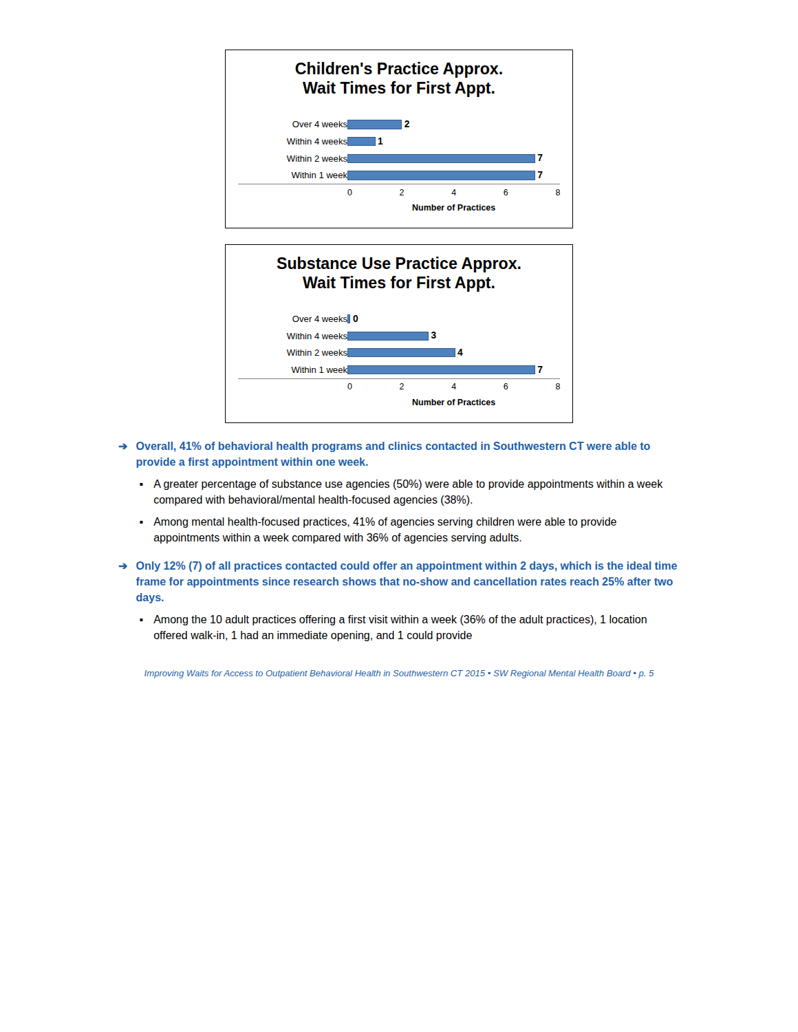Children's Practice Approx.
Wait Times for First Appt.
| Over 4 weeks | 2 |
| Within 4 weeks | 1 |
| Within 2 weeks | 7 |
| Within 1 week | 7 |
| | 0 2 4 6 8 Number of Practices |
Substance Use Practice Approx.
Wait Times for First Appt.
| Over 4 weeks | 0 |
| Within 4 weeks | 3 |
| Within 2 weeks | 4 |
| Within 1 week | 7 |
| | 0 2 4 6 8 Number of Practices |
Overall, 41% of behavioral health programs and clinics contacted in Southwestern CT were able to provide a first appointment within one week.
A greater percentage of substance use agencies (50%) were able to provide appointments within a week compared with behavioral/mental health-focused agencies (38%).
Among mental health-focused practices, 41% of agencies serving children were able to provide appointments within a week compared with 36% of agencies serving adults.
Only 12% (7) of all practices contacted could offer an appointment within 2 days, which is the ideal time frame for appointments since research shows that no-show and cancellation rates reach 25% after two days.
Among the 10 adult practices offering a first visit within a week (36% of the adult practices), 1 location offered walk-in, 1 had an immediate opening, and 1 could provide
Improving Waits for Access to Outpatient Behavioral Health in Southwestern CT 2015 • SW Regional Mental Health Board • p. 5